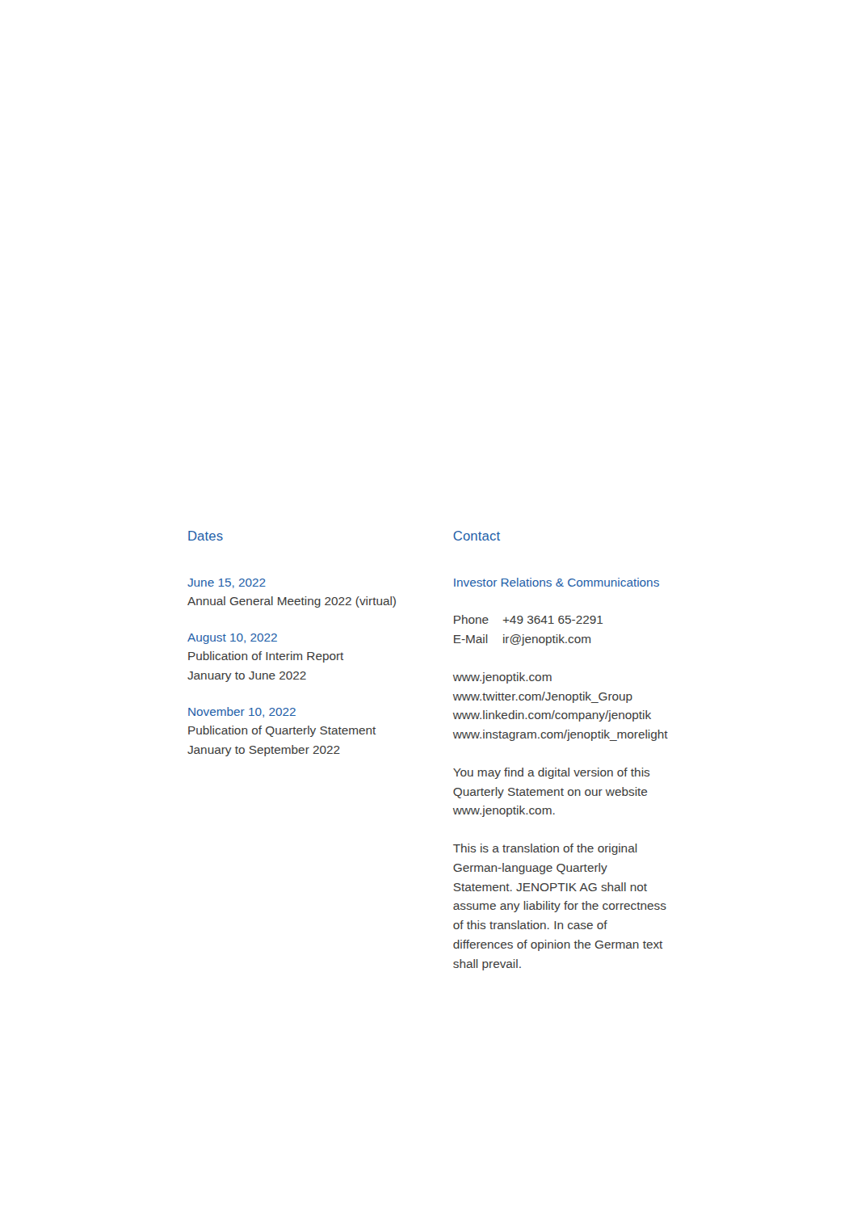Dates
June 15, 2022
Annual General Meeting 2022 (virtual)
August 10, 2022
Publication of Interim Report
January to June 2022
November 10, 2022
Publication of Quarterly Statement
January to September 2022
Contact
Investor Relations & Communications
| Phone | +49 3641 65-2291 |
| E-Mail | ir@jenoptik.com |
www.jenoptik.com
www.twitter.com/Jenoptik_Group
www.linkedin.com/company/jenoptik
www.instagram.com/jenoptik_morelight
You may find a digital version of this Quarterly Statement on our website www.jenoptik.com.
This is a translation of the original German-language Quarterly Statement. JENOPTIK AG shall not assume any liability for the correctness of this translation. In case of differences of opinion the German text shall prevail.